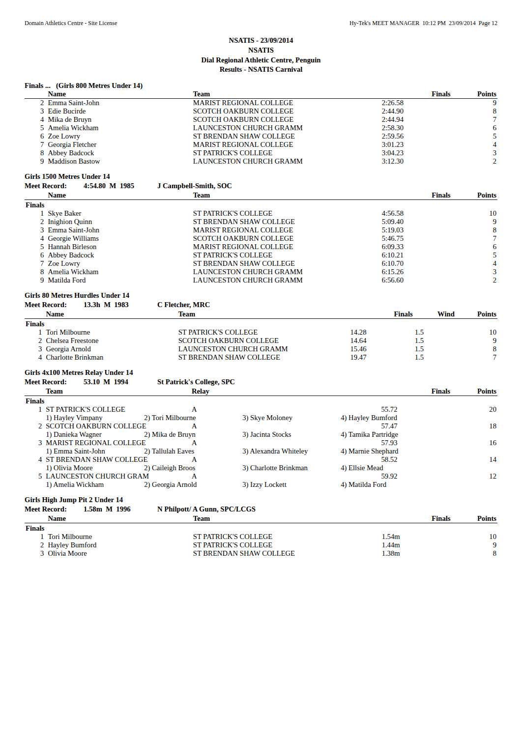Domain Athletics Centre - Site License
Hy-Tek's MEET MANAGER 10:12 PM 23/09/2014 Page 12
NSATIS - 23/09/2014 NSATIS Dial Regional Athletic Centre, Penguin Results - NSATIS Carnival
Finals ... (Girls 800 Metres Under 14)
| | Name | Team | Finals | Points |
| --- | --- | --- | --- | --- |
| 2 | Emma Saint-John | MARIST REGIONAL COLLEGE | 2:26.58 | 9 |
| 3 | Edie Bucirde | SCOTCH OAKBURN COLLEGE | 2:44.90 | 8 |
| 4 | Mika de Bruyn | SCOTCH OAKBURN COLLEGE | 2:44.94 | 7 |
| 5 | Amelia Wickham | LAUNCESTON CHURCH GRAMM | 2:58.30 | 6 |
| 6 | Zoe Lowry | ST BRENDAN SHAW COLLEGE | 2:59.56 | 5 |
| 7 | Georgia Fletcher | MARIST REGIONAL COLLEGE | 3:01.23 | 4 |
| 8 | Abbey Badcock | ST PATRICK'S COLLEGE | 3:04.23 | 3 |
| 9 | Maddison Bastow | LAUNCESTON CHURCH GRAMM | 3:12.30 | 2 |
Girls 1500 Metres Under 14
Meet Record: 4:54.80 M 1985 J Campbell-Smith, SOC
| | Name | Team | Finals | Points |
| --- | --- | --- | --- | --- |
| Finals |
| 1 | Skye Baker | ST PATRICK'S COLLEGE | 4:56.58 | 10 |
| 2 | Inighion Quinn | ST BRENDAN SHAW COLLEGE | 5:09.40 | 9 |
| 3 | Emma Saint-John | MARIST REGIONAL COLLEGE | 5:19.03 | 8 |
| 4 | Georgie Williams | SCOTCH OAKBURN COLLEGE | 5:46.75 | 7 |
| 5 | Hannah Birleson | MARIST REGIONAL COLLEGE | 6:09.33 | 6 |
| 6 | Abbey Badcock | ST PATRICK'S COLLEGE | 6:10.21 | 5 |
| 7 | Zoe Lowry | ST BRENDAN SHAW COLLEGE | 6:10.70 | 4 |
| 8 | Amelia Wickham | LAUNCESTON CHURCH GRAMM | 6:15.26 | 3 |
| 9 | Matilda Ford | LAUNCESTON CHURCH GRAMM | 6:56.60 | 2 |
Girls 80 Metres Hurdles Under 14
Meet Record: 13.3h M 1983 C Fletcher, MRC
| | Name | Team | Finals | Wind | Points |
| --- | --- | --- | --- | --- | --- |
| Finals |
| 1 | Tori Milbourne | ST PATRICK'S COLLEGE | 14.28 | 1.5 | 10 |
| 2 | Chelsea Freestone | SCOTCH OAKBURN COLLEGE | 14.64 | 1.5 | 9 |
| 3 | Georgia Arnold | LAUNCESTON CHURCH GRAMM | 15.46 | 1.5 | 8 |
| 4 | Charlotte Brinkman | ST BRENDAN SHAW COLLEGE | 19.47 | 1.5 | 7 |
Girls 4x100 Metres Relay Under 14
Meet Record: 53.10 M 1994 St Patrick's College, SPC
| | Team | Relay | Finals | Points |
| --- | --- | --- | --- | --- |
| Finals |
| 1 | ST PATRICK'S COLLEGE | A | 55.72 | 20 |
| | 1) Hayley Vimpany 2) Tori Milbourne 3) Skye Moloney 4) Hayley Bumford |
| 2 | SCOTCH OAKBURN COLLEGE | A | 57.47 | 18 |
| | 1) Danieka Wagner 2) Mika de Bruyn 3) Jacinta Stocks 4) Tamika Partridge |
| 3 | MARIST REGIONAL COLLEGE | A | 57.93 | 16 |
| | 1) Emma Saint-John 2) Tallulah Eaves 3) Alexandra Whiteley 4) Marnie Shephard |
| 4 | ST BRENDAN SHAW COLLEGE | A | 58.52 | 14 |
| | 1) Olivia Moore 2) Caileigh Broos 3) Charlotte Brinkman 4) Ellsie Mead |
| 5 | LAUNCESTON CHURCH GRAM | A | 59.92 | 12 |
| | 1) Amelia Wickham 2) Georgia Arnold 3) Izzy Lockett 4) Matilda Ford |
Girls High Jump Pit 2 Under 14
Meet Record: 1.58m M 1996 N Philpott/ A Gunn, SPC/LCGS
| | Name | Team | Finals | Points |
| --- | --- | --- | --- | --- |
| Finals |
| 1 | Tori Milbourne | ST PATRICK'S COLLEGE | 1.54m | 10 |
| 2 | Hayley Bumford | ST PATRICK'S COLLEGE | 1.44m | 9 |
| 3 | Olivia Moore | ST BRENDAN SHAW COLLEGE | 1.38m | 8 |